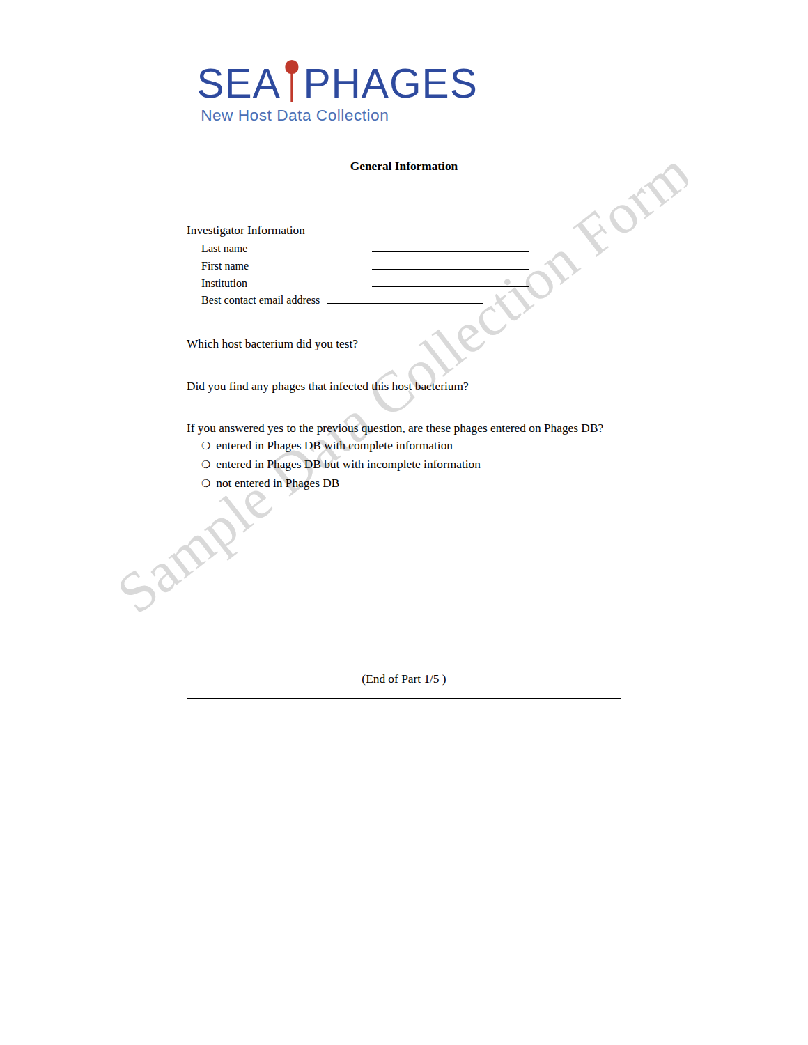Sample Data Collection Form
SEA PHAGES
New Host Data Collection
General Information
Investigator Information
Last name
First name
Institution
Best contact email address
Which host bacterium did you test?
Did you find any phages that infected this host bacterium?
If you answered yes to the previous question, are these phages entered on Phages DB?
❍entered in Phages DB with complete information
❍entered in Phages DB but with incomplete information
❍not entered in Phages DB
(End of Part 1/5 )